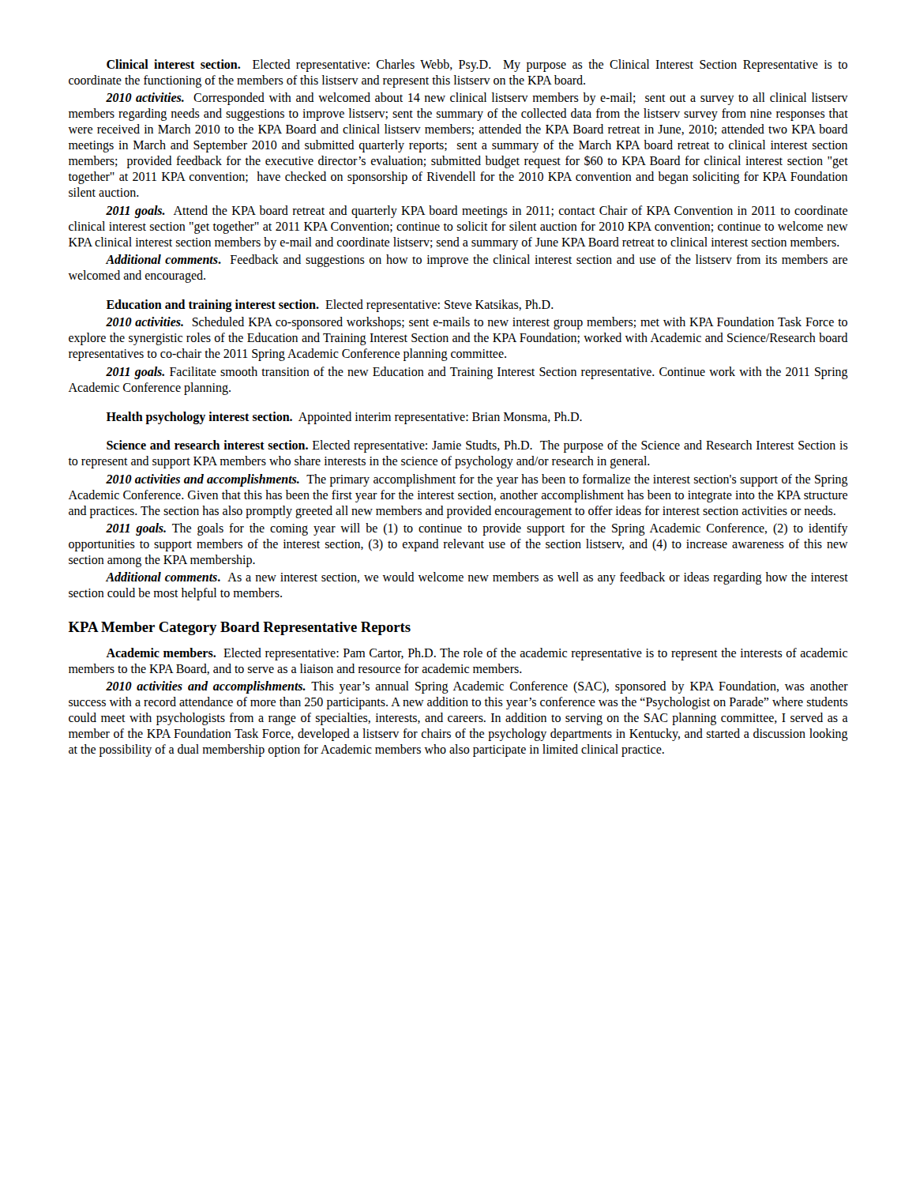Clinical interest section. Elected representative: Charles Webb, Psy.D. My purpose as the Clinical Interest Section Representative is to coordinate the functioning of the members of this listserv and represent this listserv on the KPA board.
2010 activities. Corresponded with and welcomed about 14 new clinical listserv members by e-mail; sent out a survey to all clinical listserv members regarding needs and suggestions to improve listserv; sent the summary of the collected data from the listserv survey from nine responses that were received in March 2010 to the KPA Board and clinical listserv members; attended the KPA Board retreat in June, 2010; attended two KPA board meetings in March and September 2010 and submitted quarterly reports; sent a summary of the March KPA board retreat to clinical interest section members; provided feedback for the executive director’s evaluation; submitted budget request for $60 to KPA Board for clinical interest section "get together" at 2011 KPA convention; have checked on sponsorship of Rivendell for the 2010 KPA convention and began soliciting for KPA Foundation silent auction.
2011 goals. Attend the KPA board retreat and quarterly KPA board meetings in 2011; contact Chair of KPA Convention in 2011 to coordinate clinical interest section "get together" at 2011 KPA Convention; continue to solicit for silent auction for 2010 KPA convention; continue to welcome new KPA clinical interest section members by e-mail and coordinate listserv; send a summary of June KPA Board retreat to clinical interest section members.
Additional comments. Feedback and suggestions on how to improve the clinical interest section and use of the listserv from its members are welcomed and encouraged.
Education and training interest section. Elected representative: Steve Katsikas, Ph.D.
2010 activities. Scheduled KPA co-sponsored workshops; sent e-mails to new interest group members; met with KPA Foundation Task Force to explore the synergistic roles of the Education and Training Interest Section and the KPA Foundation; worked with Academic and Science/Research board representatives to co-chair the 2011 Spring Academic Conference planning committee.
2011 goals. Facilitate smooth transition of the new Education and Training Interest Section representative. Continue work with the 2011 Spring Academic Conference planning.
Health psychology interest section. Appointed interim representative: Brian Monsma, Ph.D.
Science and research interest section. Elected representative: Jamie Studts, Ph.D. The purpose of the Science and Research Interest Section is to represent and support KPA members who share interests in the science of psychology and/or research in general.
2010 activities and accomplishments. The primary accomplishment for the year has been to formalize the interest section's support of the Spring Academic Conference. Given that this has been the first year for the interest section, another accomplishment has been to integrate into the KPA structure and practices. The section has also promptly greeted all new members and provided encouragement to offer ideas for interest section activities or needs.
2011 goals. The goals for the coming year will be (1) to continue to provide support for the Spring Academic Conference, (2) to identify opportunities to support members of the interest section, (3) to expand relevant use of the section listserv, and (4) to increase awareness of this new section among the KPA membership.
Additional comments. As a new interest section, we would welcome new members as well as any feedback or ideas regarding how the interest section could be most helpful to members.
KPA Member Category Board Representative Reports
Academic members. Elected representative: Pam Cartor, Ph.D. The role of the academic representative is to represent the interests of academic members to the KPA Board, and to serve as a liaison and resource for academic members.
2010 activities and accomplishments. This year’s annual Spring Academic Conference (SAC), sponsored by KPA Foundation, was another success with a record attendance of more than 250 participants. A new addition to this year’s conference was the “Psychologist on Parade” where students could meet with psychologists from a range of specialties, interests, and careers. In addition to serving on the SAC planning committee, I served as a member of the KPA Foundation Task Force, developed a listserv for chairs of the psychology departments in Kentucky, and started a discussion looking at the possibility of a dual membership option for Academic members who also participate in limited clinical practice.